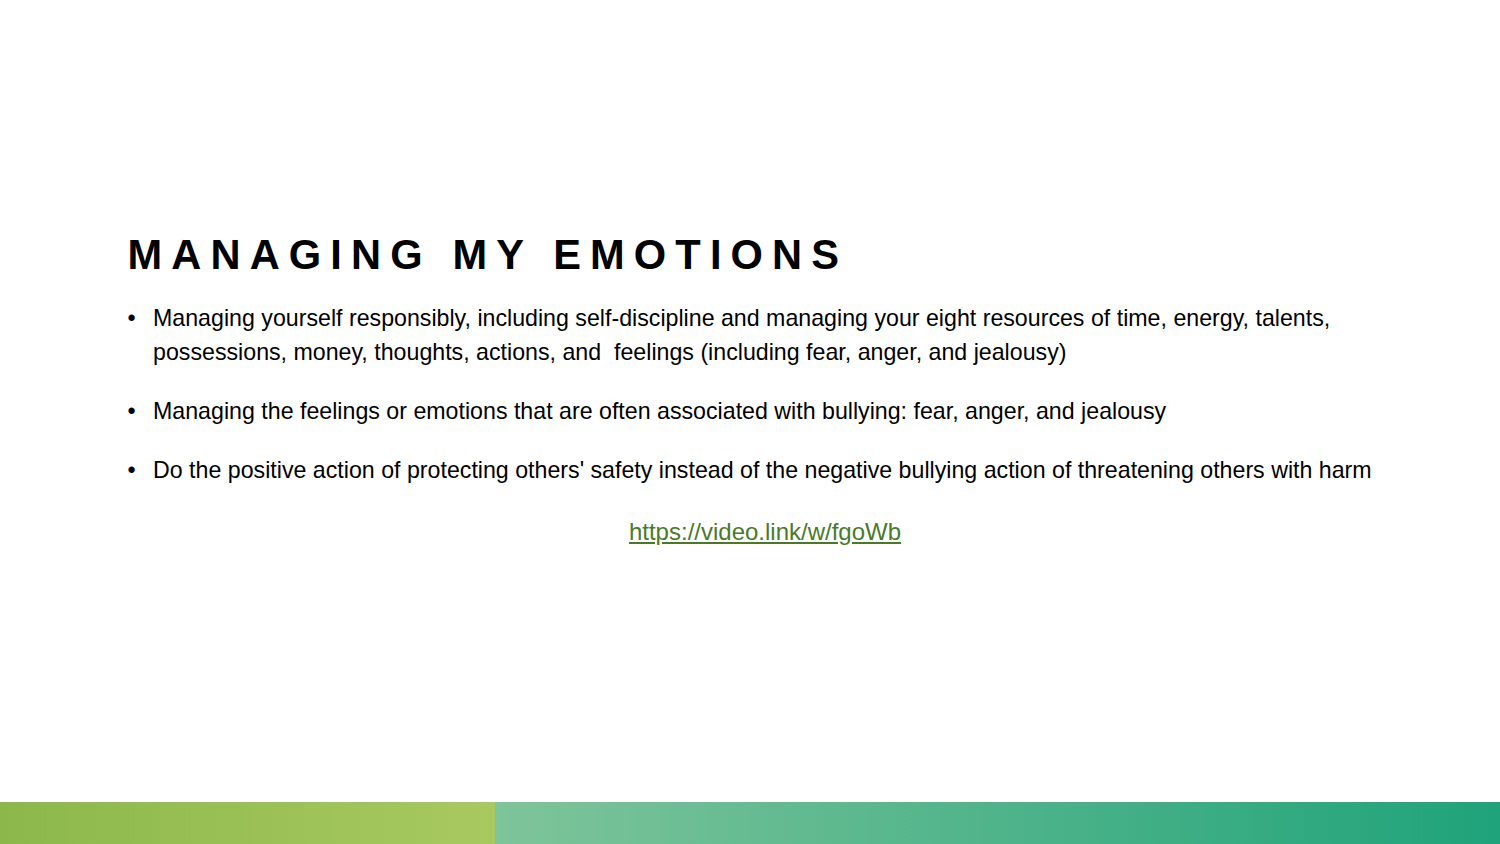Managing My Emotions
Managing yourself responsibly, including self-discipline and managing your eight resources of time, energy, talents, possessions, money, thoughts, actions, and feelings (including fear, anger, and jealousy)
Managing the feelings or emotions that are often associated with bullying: fear, anger, and jealousy
Do the positive action of protecting others' safety instead of the negative bullying action of threatening others with harm
https://video.link/w/fgoWb